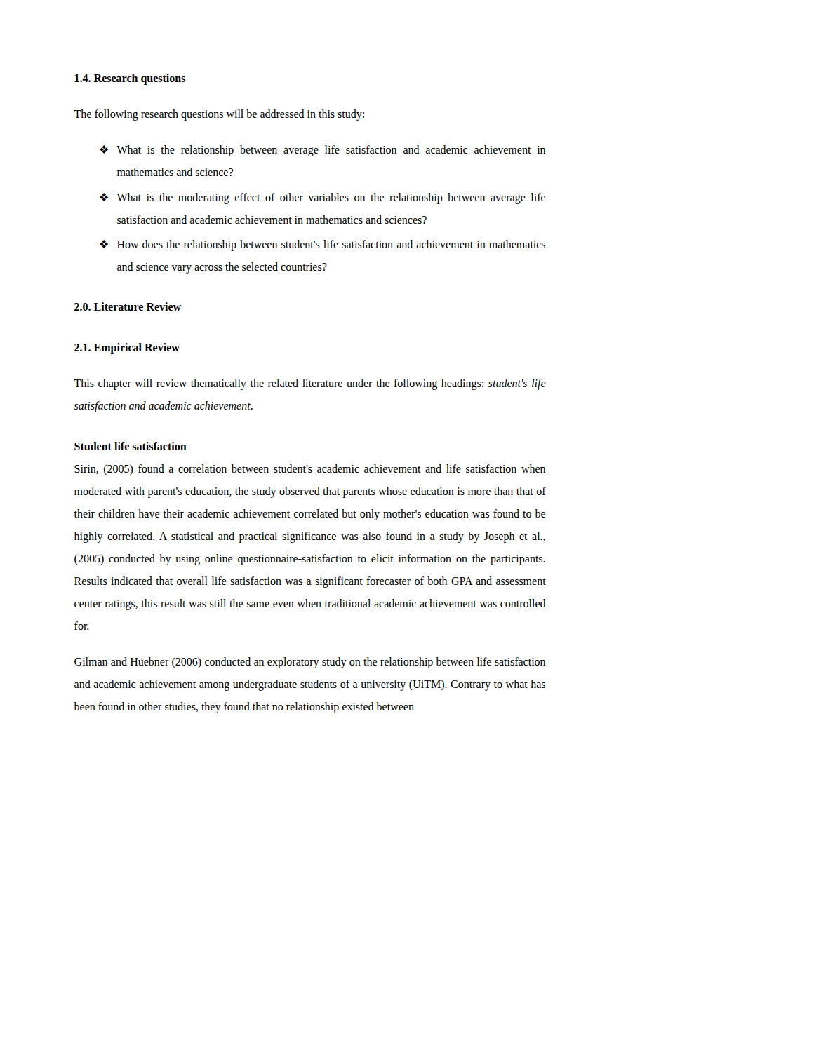1.4. Research questions
The following research questions will be addressed in this study:
What is the relationship between average life satisfaction and academic achievement in mathematics and science?
What is the moderating effect of other variables on the relationship between average life satisfaction and academic achievement in mathematics and sciences?
How does the relationship between student's life satisfaction and achievement in mathematics and science vary across the selected countries?
2.0. Literature Review
2.1. Empirical Review
This chapter will review thematically the related literature under the following headings: student's life satisfaction and academic achievement.
Student life satisfaction
Sirin, (2005) found a correlation between student's academic achievement and life satisfaction when moderated with parent's education, the study observed that parents whose education is more than that of their children have their academic achievement correlated but only mother's education was found to be highly correlated. A statistical and practical significance was also found in a study by Joseph et al., (2005) conducted by using online questionnaire-satisfaction to elicit information on the participants. Results indicated that overall life satisfaction was a significant forecaster of both GPA and assessment center ratings, this result was still the same even when traditional academic achievement was controlled for.
Gilman and Huebner (2006) conducted an exploratory study on the relationship between life satisfaction and academic achievement among undergraduate students of a university (UiTM). Contrary to what has been found in other studies, they found that no relationship existed between